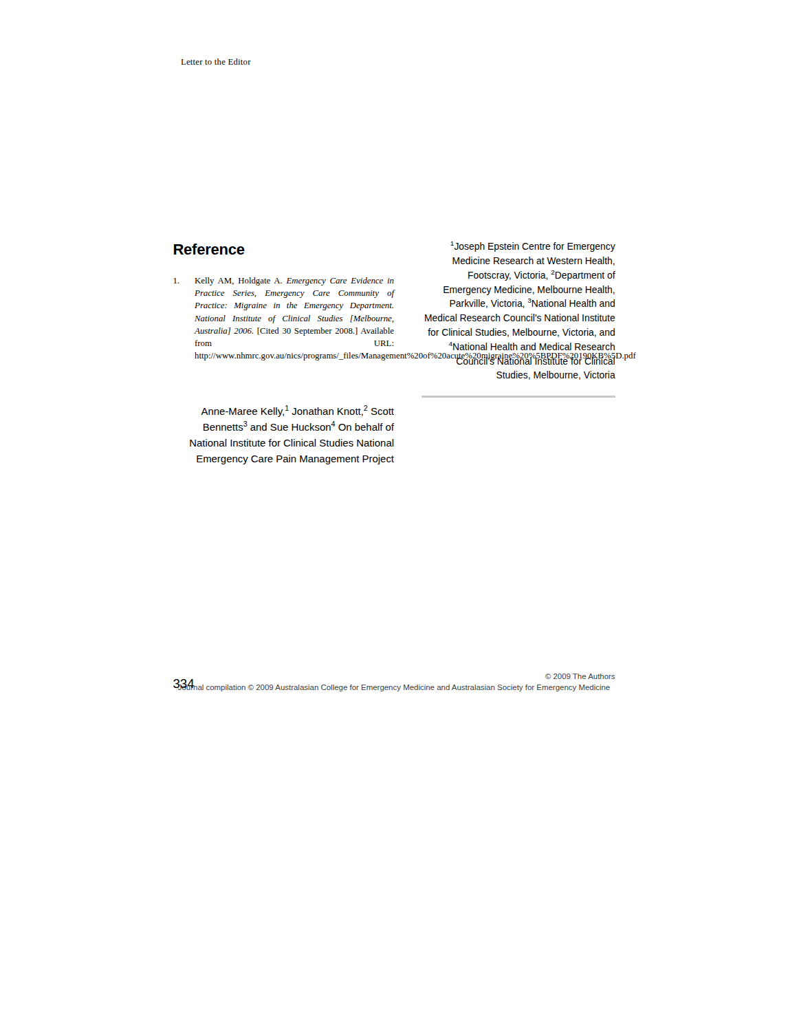Letter to the Editor
Reference
1. Kelly AM, Holdgate A. Emergency Care Evidence in Practice Series, Emergency Care Community of Practice: Migraine in the Emergency Department. National Institute of Clinical Studies [Melbourne, Australia] 2006. [Cited 30 September 2008.] Available from URL: http://www.nhmrc.gov.au/nics/programs/_files/Management%20of%20acute%20migraine%20%5BPDF%20190KB%5D.pdf
Anne-Maree Kelly,1 Jonathan Knott,2 Scott Bennetts3 and Sue Huckson4 On behalf of National Institute for Clinical Studies National Emergency Care Pain Management Project
1Joseph Epstein Centre for Emergency Medicine Research at Western Health, Footscray, Victoria, 2Department of Emergency Medicine, Melbourne Health, Parkville, Victoria, 3National Health and Medical Research Council's National Institute for Clinical Studies, Melbourne, Victoria, and 4National Health and Medical Research Council's National Institute for Clinical Studies, Melbourne, Victoria
334
© 2009 The Authors
Journal compilation © 2009 Australasian College for Emergency Medicine and Australasian Society for Emergency Medicine